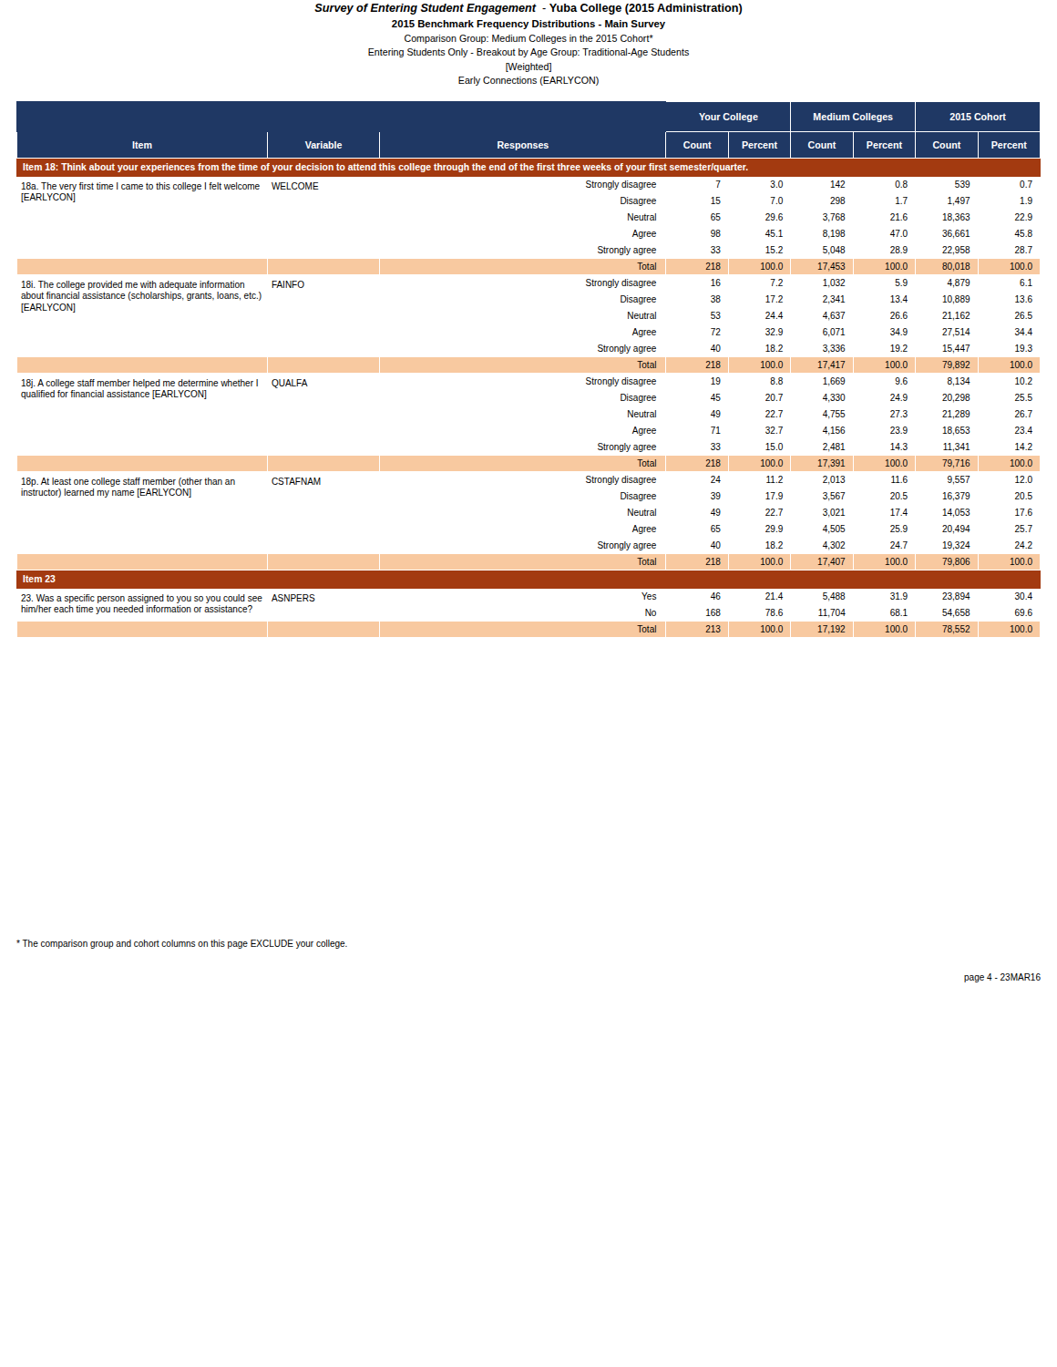Survey of Entering Student Engagement - Yuba College (2015 Administration)
2015 Benchmark Frequency Distributions - Main Survey
Comparison Group: Medium Colleges in the 2015 Cohort*
Entering Students Only - Breakout by Age Group: Traditional-Age Students
[Weighted]
Early Connections (EARLYCON)
| | Your College | Medium Colleges | 2015 Cohort |
| --- | --- | --- | --- |
| Item | Variable | Responses | Count | Percent | Count | Percent | Count | Percent |
| Item 18: Think about your experiences from the time of your decision to attend this college through the end of the first three weeks of your first semester/quarter. |
| 18a. The very first time I came to this college I felt welcome [EARLYCON] | WELCOME | Strongly disagree | 7 | 3.0 | 142 | 0.8 | 539 | 0.7 |
| Disagree | 15 | 7.0 | 298 | 1.7 | 1,497 | 1.9 |
| Neutral | 65 | 29.6 | 3,768 | 21.6 | 18,363 | 22.9 |
| Agree | 98 | 45.1 | 8,198 | 47.0 | 36,661 | 45.8 |
| Strongly agree | 33 | 15.2 | 5,048 | 28.9 | 22,958 | 28.7 |
| | | Total | 218 | 100.0 | 17,453 | 100.0 | 80,018 | 100.0 |
| 18i. The college provided me with adequate information about financial assistance (scholarships, grants, loans, etc.) [EARLYCON] | FAINFO | Strongly disagree | 16 | 7.2 | 1,032 | 5.9 | 4,879 | 6.1 |
| Disagree | 38 | 17.2 | 2,341 | 13.4 | 10,889 | 13.6 |
| Neutral | 53 | 24.4 | 4,637 | 26.6 | 21,162 | 26.5 |
| Agree | 72 | 32.9 | 6,071 | 34.9 | 27,514 | 34.4 |
| Strongly agree | 40 | 18.2 | 3,336 | 19.2 | 15,447 | 19.3 |
| | | Total | 218 | 100.0 | 17,417 | 100.0 | 79,892 | 100.0 |
| 18j. A college staff member helped me determine whether I qualified for financial assistance [EARLYCON] | QUALFA | Strongly disagree | 19 | 8.8 | 1,669 | 9.6 | 8,134 | 10.2 |
| Disagree | 45 | 20.7 | 4,330 | 24.9 | 20,298 | 25.5 |
| Neutral | 49 | 22.7 | 4,755 | 27.3 | 21,289 | 26.7 |
| Agree | 71 | 32.7 | 4,156 | 23.9 | 18,653 | 23.4 |
| Strongly agree | 33 | 15.0 | 2,481 | 14.3 | 11,341 | 14.2 |
| | | Total | 218 | 100.0 | 17,391 | 100.0 | 79,716 | 100.0 |
| 18p. At least one college staff member (other than an instructor) learned my name [EARLYCON] | CSTAFNAM | Strongly disagree | 24 | 11.2 | 2,013 | 11.6 | 9,557 | 12.0 |
| Disagree | 39 | 17.9 | 3,567 | 20.5 | 16,379 | 20.5 |
| Neutral | 49 | 22.7 | 3,021 | 17.4 | 14,053 | 17.6 |
| Agree | 65 | 29.9 | 4,505 | 25.9 | 20,494 | 25.7 |
| Strongly agree | 40 | 18.2 | 4,302 | 24.7 | 19,324 | 24.2 |
| | | Total | 218 | 100.0 | 17,407 | 100.0 | 79,806 | 100.0 |
| Item 23 |
| 23. Was a specific person assigned to you so you could see him/her each time you needed information or assistance? | ASNPERS | Yes | 46 | 21.4 | 5,488 | 31.9 | 23,894 | 30.4 |
| No | 168 | 78.6 | 11,704 | 68.1 | 54,658 | 69.6 |
| | | Total | 213 | 100.0 | 17,192 | 100.0 | 78,552 | 100.0 |
* The comparison group and cohort columns on this page EXCLUDE your college.
page 4 - 23MAR16